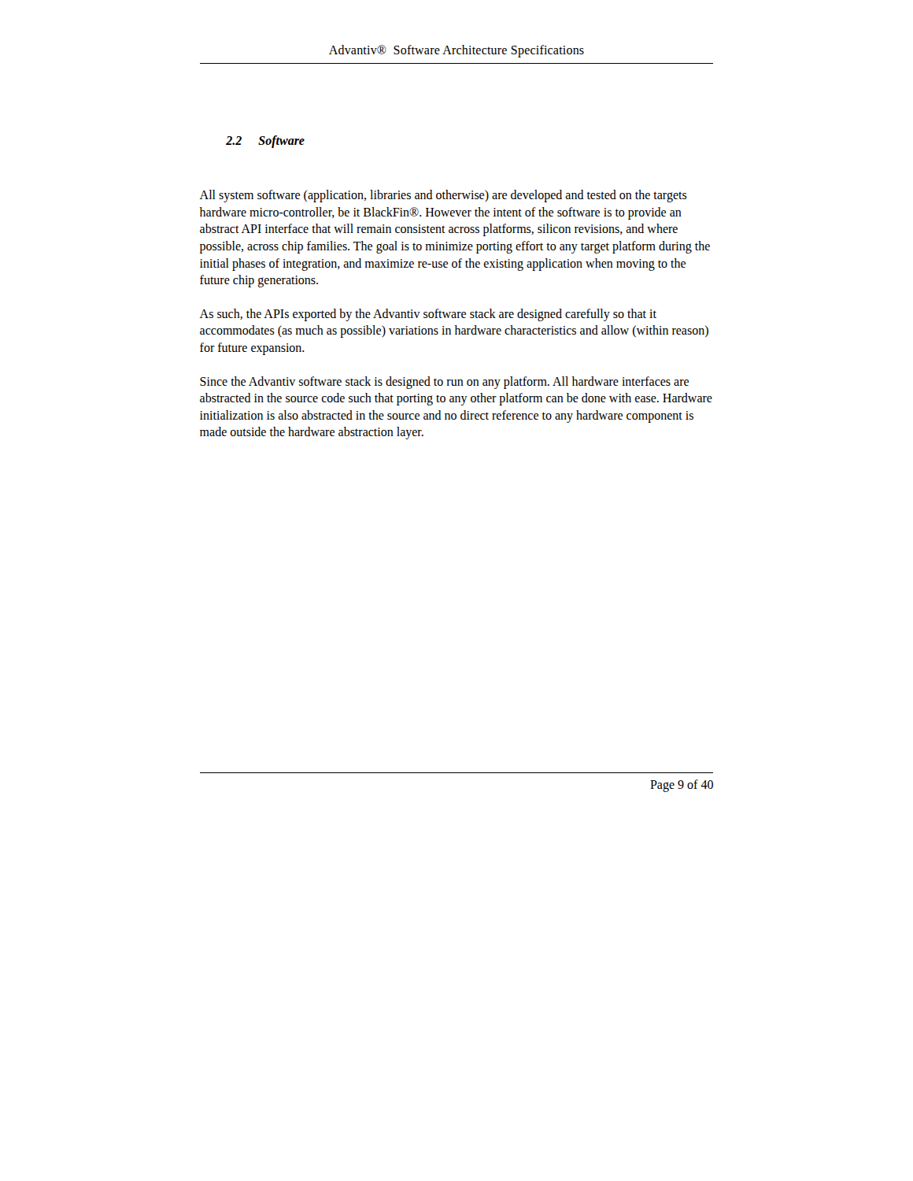Advantiv® Software Architecture Specifications
2.2 Software
All system software (application, libraries and otherwise) are developed and tested on the targets hardware micro-controller, be it BlackFin®. However the intent of the software is to provide an abstract API interface that will remain consistent across platforms, silicon revisions, and where possible, across chip families. The goal is to minimize porting effort to any target platform during the initial phases of integration, and maximize re-use of the existing application when moving to the future chip generations.
As such, the APIs exported by the Advantiv software stack are designed carefully so that it accommodates (as much as possible) variations in hardware characteristics and allow (within reason) for future expansion.
Since the Advantiv software stack is designed to run on any platform. All hardware interfaces are abstracted in the source code such that porting to any other platform can be done with ease. Hardware initialization is also abstracted in the source and no direct reference to any hardware component is made outside the hardware abstraction layer.
Page 9 of 40